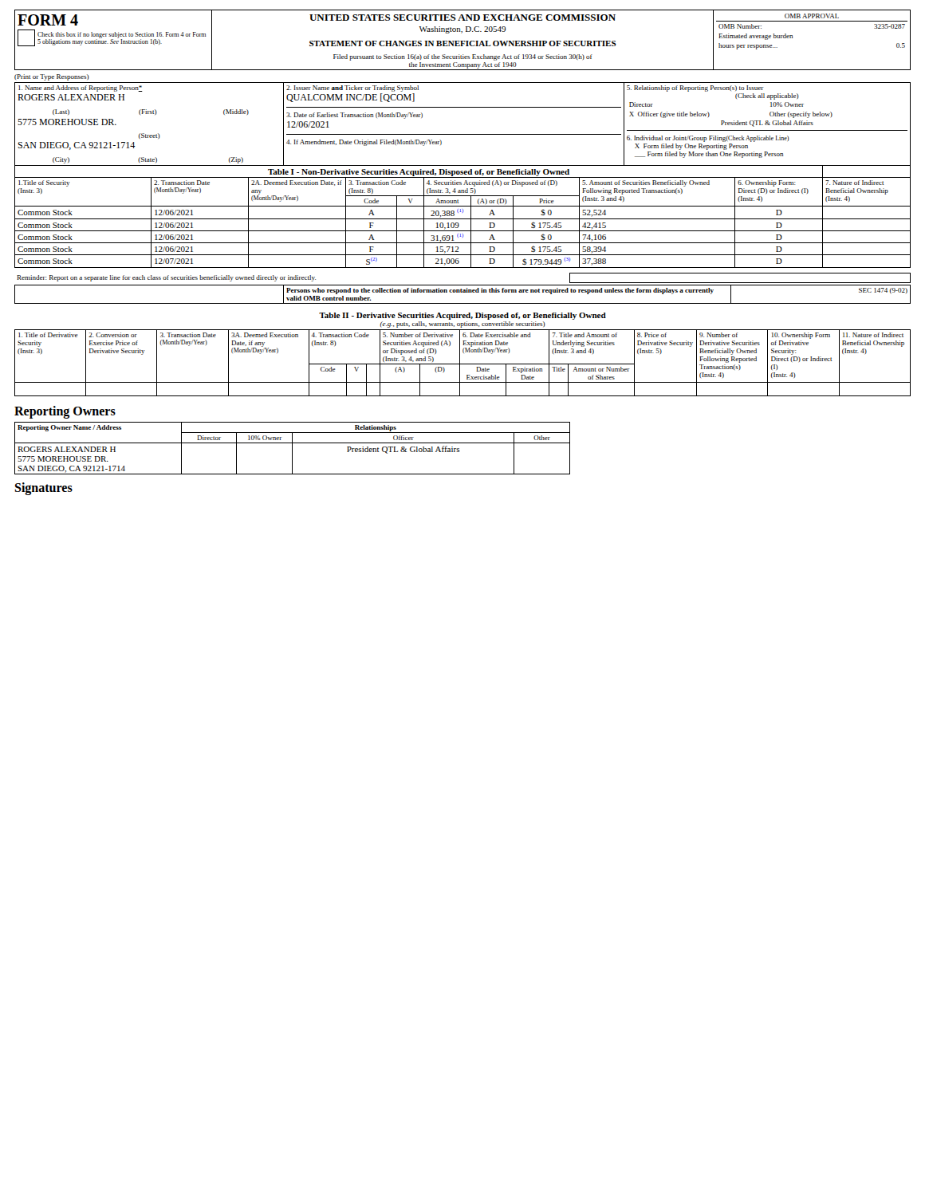| FORM 4 / / Check this box if no longer subject to Section 16. Form 4 or Form 5 obligations may continue. See Instruction 1(b). / | UNITED STATES SECURITIES AND EXCHANGE COMMISSION Washington, D.C. 20549 STATEMENT OF CHANGES IN BENEFICIAL OWNERSHIP OF SECURITIES Filed pursuant to Section 16(a) of the Securities Exchange Act of 1934 or Section 30(h) of the Investment Company Act of 1940 | / OMB APPROVAL / / OMB Number: / 3235-0287 / / Estimated average burden / / hours per response... / 0.5 / |
(Print or Type Responses)
| 1. Name and Address of Reporting Person * ROGERS ALEXANDER H / (Last) / (First) / (Middle) / 5775 MOREHOUSE DR. (Street) SAN DIEGO, CA 92121-1714 / (City) / (State) / (Zip) / | 2. Issuer Name and Ticker or Trading Symbol QUALCOMM INC/DE [QCOM] 3. Date of Earliest Transaction (Month/Day/Year) 12/06/2021 4. If Amendment, Date Original Filed (Month/Day/Year) | 5. Relationship of Reporting Person(s) to Issuer (Check all applicable) / Director / 10% Owner / / X Officer (give title below) / Other (specify below) / President QTL & Global Affairs 6. Individual or Joint/Group Filing (Check Applicable Line) X Form filed by One Reporting Person ___ Form filed by More than One Reporting Person |
| Table I - Non-Derivative Securities Acquired, Disposed of, or Beneficially Owned |
| 1.Title of Security (Instr. 3) | 2. Transaction Date (Month/Day/Year) | 2A. Deemed Execution Date, if any (Month/Day/Year) | 3. Transaction Code (Instr. 8) | 4. Securities Acquired (A) or Disposed of (D) (Instr. 3, 4 and 5) | 5. Amount of Securities Beneficially Owned Following Reported Transaction(s) (Instr. 3 and 4) | 6. Ownership Form: Direct (D) or Indirect (I) (Instr. 4) | 7. Nature of Indirect Beneficial Ownership (Instr. 4) |
| Code | V | Amount | (A) or (D) | Price |
| Common Stock | 12/06/2021 | | A | | 20,388 (1) | A | $ 0 | 52,524 | D | |
| Common Stock | 12/06/2021 | | F | | 10,109 | D | $ 175.45 | 42,415 | D | |
| Common Stock | 12/06/2021 | | A | | 31,691 (1) | A | $ 0 | 74,106 | D | |
| Common Stock | 12/06/2021 | | F | | 15,712 | D | $ 175.45 | 58,394 | D | |
| Common Stock | 12/07/2021 | | S (2) | | 21,006 | D | $ 179.9449 (3) | 37,388 | D | |
| Reminder: Report on a separate line for each class of securities beneficially owned directly or indirectly. | |
| | Persons who respond to the collection of information contained in this form are not required to respond unless the form displays a currently valid OMB control number. | SEC 1474 (9-02) |
Table II - Derivative Securities Acquired, Disposed of, or Beneficially Owned
(e.g., puts, calls, warrants, options, convertible securities)
| 1. Title of Derivative Security (Instr. 3) | 2. Conversion or Exercise Price of Derivative Security | 3. Transaction Date (Month/Day/Year) | 3A. Deemed Execution Date, if any (Month/Day/Year) | 4. Transaction Code (Instr. 8) | 5. Number of Derivative Securities Acquired (A) or Disposed of (D) (Instr. 3, 4, and 5) | 6. Date Exercisable and Expiration Date (Month/Day/Year) | 7. Title and Amount of Underlying Securities (Instr. 3 and 4) | 8. Price of Derivative Security (Instr. 5) | 9. Number of Derivative Securities Beneficially Owned Following Reported Transaction(s) (Instr. 4) | 10. Ownership Form of Derivative Security: Direct (D) or Indirect (I) (Instr. 4) | 11. Nature of Indirect Beneficial Ownership (Instr. 4) |
| Code | V | | (A) | (D) |
| Date Exercisable | Expiration Date | Title | Amount or Number of Shares |
Reporting Owners
| Reporting Owner Name / Address | Relationships |
| Director | 10% Owner | Officer | Other |
| ROGERS ALEXANDER H 5775 MOREHOUSE DR. SAN DIEGO, CA 92121-1714 | | | President QTL & Global Affairs | |
Signatures